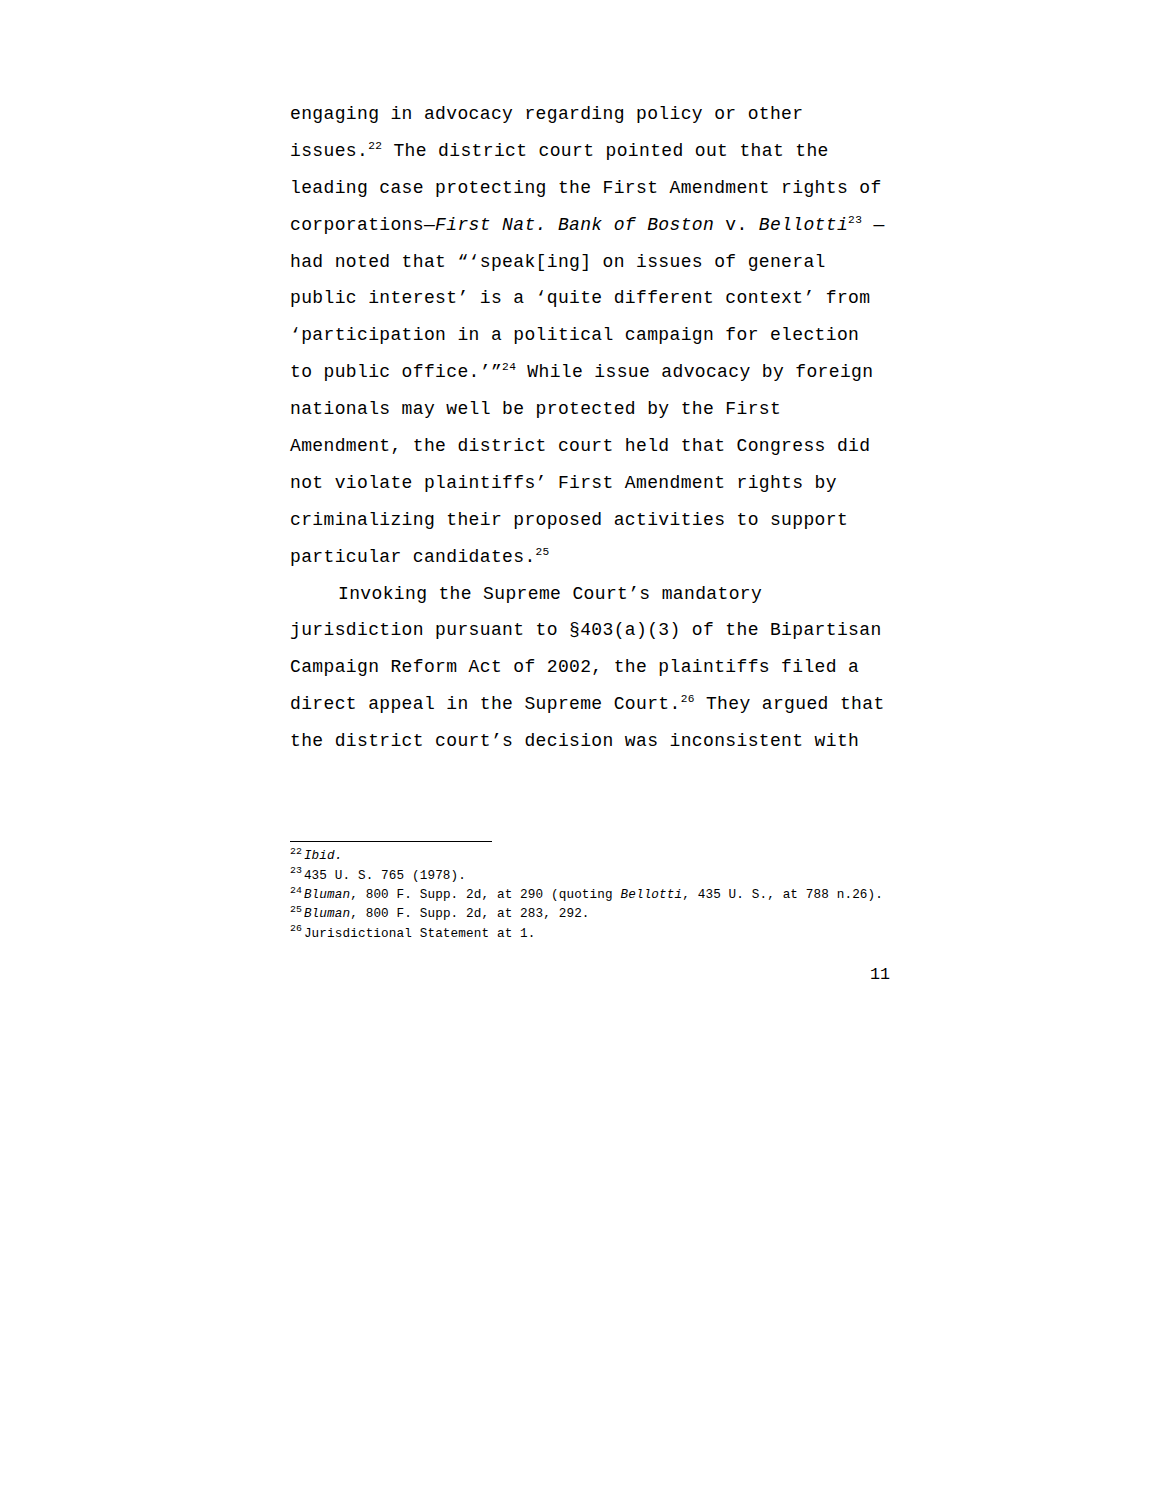engaging in advocacy regarding policy or other issues.22 The district court pointed out that the leading case protecting the First Amendment rights of corporations—First Nat. Bank of Boston v. Bellotti23 — had noted that “‘speak[ing] on issues of general public interest’ is a ‘quite different context’ from ‘participation in a political campaign for election to public office.’”24 While issue advocacy by foreign nationals may well be protected by the First Amendment, the district court held that Congress did not violate plaintiffs’ First Amendment rights by criminalizing their proposed activities to support particular candidates.25
Invoking the Supreme Court’s mandatory jurisdiction pursuant to §403(a)(3) of the Bipartisan Campaign Reform Act of 2002, the plaintiffs filed a direct appeal in the Supreme Court.26 They argued that the district court’s decision was inconsistent with
22Ibid.
23435 U. S. 765 (1978).
24Bluman, 800 F. Supp. 2d, at 290 (quoting Bellotti, 435 U. S., at 788 n.26).
25Bluman, 800 F. Supp. 2d, at 283, 292.
26Jurisdictional Statement at 1.
11